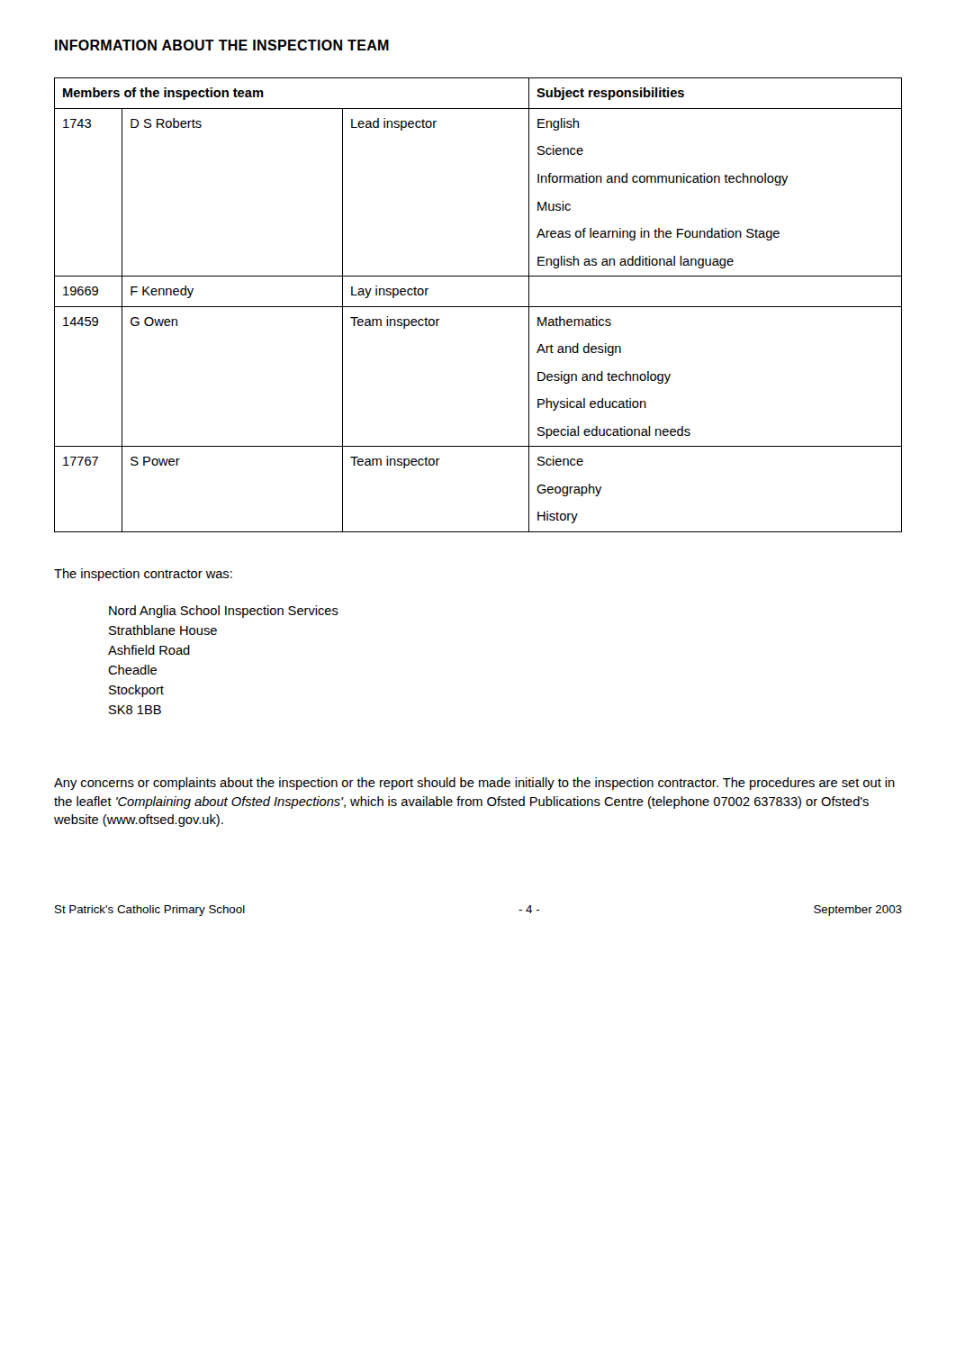INFORMATION ABOUT THE INSPECTION TEAM
| Members of the inspection team | Subject responsibilities |
| --- | --- |
| 1743 | D S Roberts | Lead inspector | English Science Information and communication technology Music Areas of learning in the Foundation Stage English as an additional language |
| 19669 | F Kennedy | Lay inspector | |
| 14459 | G Owen | Team inspector | Mathematics Art and design Design and technology Physical education Special educational needs |
| 17767 | S Power | Team inspector | Science Geography History |
The inspection contractor was:
Nord Anglia School Inspection Services
Strathblane House
Ashfield Road
Cheadle
Stockport
SK8 1BB
Any concerns or complaints about the inspection or the report should be made initially to the inspection contractor. The procedures are set out in the leaflet 'Complaining about Ofsted Inspections', which is available from Ofsted Publications Centre (telephone 07002 637833) or Ofsted's website (www.oftsed.gov.uk).
St Patrick's Catholic Primary School - 4 - September 2003